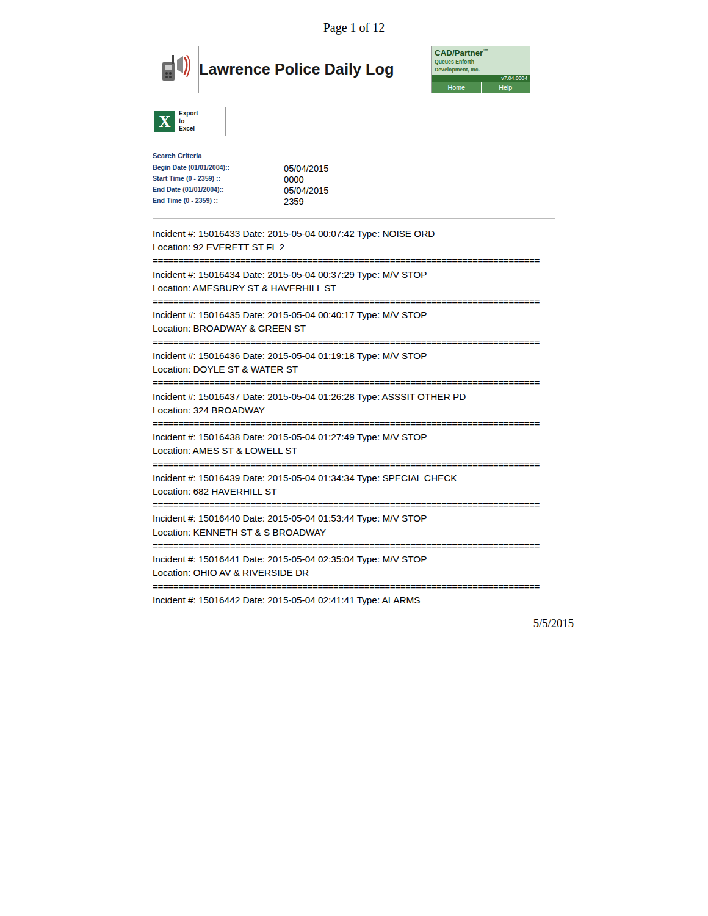Page 1 of 12
| | Lawrence Police Daily Log | CAD/Partner ™ Queues Enforth Development, Inc. v7.04.0004 Home Help |
X
Export
to
Excel
Search Criteria
| Begin Date (01/01/2004):: | 05/04/2015 |
| Start Time (0 - 2359) :: | 0000 |
| End Date (01/01/2004):: | 05/04/2015 |
| End Time (0 - 2359) :: | 2359 |
Incident #: 15016433 Date: 2015-05-04 00:07:42 Type: NOISE ORD
Location: 92 EVERETT ST FL 2
===========================================================================
Incident #: 15016434 Date: 2015-05-04 00:37:29 Type: M/V STOP
Location: AMESBURY ST & HAVERHILL ST
===========================================================================
Incident #: 15016435 Date: 2015-05-04 00:40:17 Type: M/V STOP
Location: BROADWAY & GREEN ST
===========================================================================
Incident #: 15016436 Date: 2015-05-04 01:19:18 Type: M/V STOP
Location: DOYLE ST & WATER ST
===========================================================================
Incident #: 15016437 Date: 2015-05-04 01:26:28 Type: ASSSIT OTHER PD
Location: 324 BROADWAY
===========================================================================
Incident #: 15016438 Date: 2015-05-04 01:27:49 Type: M/V STOP
Location: AMES ST & LOWELL ST
===========================================================================
Incident #: 15016439 Date: 2015-05-04 01:34:34 Type: SPECIAL CHECK
Location: 682 HAVERHILL ST
===========================================================================
Incident #: 15016440 Date: 2015-05-04 01:53:44 Type: M/V STOP
Location: KENNETH ST & S BROADWAY
===========================================================================
Incident #: 15016441 Date: 2015-05-04 02:35:04 Type: M/V STOP
Location: OHIO AV & RIVERSIDE DR
===========================================================================
Incident #: 15016442 Date: 2015-05-04 02:41:41 Type: ALARMS
5/5/2015